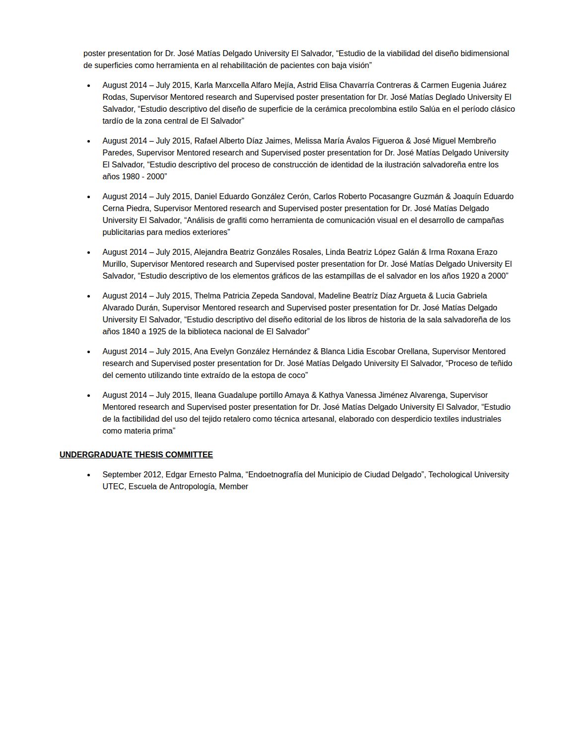poster presentation for Dr. José Matías Delgado University El Salvador, “Estudio de la viabilidad del diseño bidimensional de superficies como herramienta en al rehabilitación de pacientes con baja visión”
August 2014 – July 2015, Karla Marxcella Alfaro Mejía, Astrid Elisa Chavarría Contreras & Carmen Eugenia Juárez Rodas, Supervisor Mentored research and Supervised poster presentation for Dr. José Matías Deglado University El Salvador, “Estudio descriptivo del diseño de superficie de la cerámica precolombina estilo Salúa en el período clásico tardío de la zona central de El Salvador”
August 2014 – July 2015, Rafael Alberto Díaz Jaimes, Melissa María Ávalos Figueroa & José Miguel Membreño Paredes, Supervisor Mentored research and Supervised poster presentation for Dr. José Matías Delgado University El Salvador, “Estudio descriptivo del proceso de construcción de identidad de la ilustración salvadoreña entre los años 1980 - 2000”
August 2014 – July 2015, Daniel Eduardo González Cerón, Carlos Roberto Pocasangre Guzmán & Joaquín Eduardo Cerna Piedra, Supervisor Mentored research and Supervised poster presentation for Dr. José Matías Delgado University El Salvador, “Análisis de grafiti como herramienta de comunicación visual en el desarrollo de campañas publicitarias para medios exteriores”
August 2014 – July 2015, Alejandra Beatriz Gonzáles Rosales, Linda Beatriz López Galán & Irma Roxana Erazo Murillo, Supervisor Mentored research and Supervised poster presentation for Dr. José Matías Delgado University El Salvador, “Estudio descriptivo de los elementos gráficos de las estampillas de el salvador en los años 1920 a 2000”
August 2014 – July 2015, Thelma Patricia Zepeda Sandoval, Madeline Beatríz Díaz Argueta & Lucia Gabriela Alvarado Durán, Supervisor Mentored research and Supervised poster presentation for Dr. José Matías Delgado University El Salvador, “Estudio descriptivo del diseño editorial de los libros de historia de la sala salvadoreña de los años 1840 a 1925 de la biblioteca nacional de El Salvador”
August 2014 – July 2015, Ana Evelyn González Hernández & Blanca Lidia Escobar Orellana, Supervisor Mentored research and Supervised poster presentation for Dr. José Matías Delgado University El Salvador, “Proceso de teñido del cemento utilizando tinte extraído de la estopa de coco”
August 2014 – July 2015, Ileana Guadalupe portillo Amaya & Kathya Vanessa Jiménez Alvarenga, Supervisor Mentored research and Supervised poster presentation for Dr. José Matías Delgado University El Salvador, “Estudio de la factibilidad del uso del tejido retalero como técnica artesanal, elaborado con desperdicio textiles industriales como materia prima”
UNDERGRADUATE THESIS COMMITTEE
September 2012, Edgar Ernesto Palma, “Endoetnografía del Municipio de Ciudad Delgado”, Techological University UTEC, Escuela de Antropología, Member